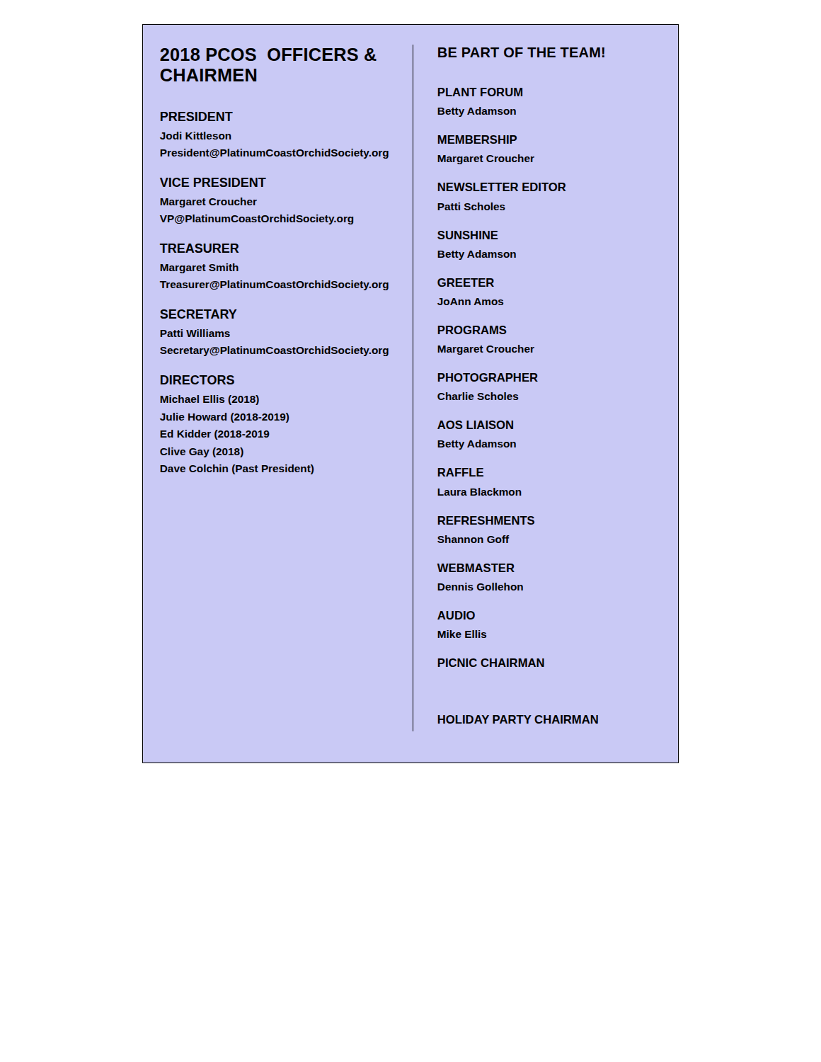2018 PCOS OFFICERS & CHAIRMEN
PRESIDENT
Jodi Kittleson
President@PlatinumCoastOrchidSociety.org
VICE PRESIDENT
Margaret Croucher
VP@PlatinumCoastOrchidSociety.org
TREASURER
Margaret Smith
Treasurer@PlatinumCoastOrchidSociety.org
SECRETARY
Patti Williams
Secretary@PlatinumCoastOrchidSociety.org
DIRECTORS
Michael Ellis (2018)
Julie Howard (2018-2019)
Ed Kidder (2018-2019
Clive Gay (2018)
Dave Colchin (Past President)
BE PART OF THE TEAM!
PLANT FORUM
Betty Adamson
MEMBERSHIP
Margaret Croucher
NEWSLETTER EDITOR
Patti Scholes
SUNSHINE
Betty Adamson
GREETER
JoAnn Amos
PROGRAMS
Margaret Croucher
PHOTOGRAPHER
Charlie Scholes
AOS LIAISON
Betty Adamson
RAFFLE
Laura Blackmon
REFRESHMENTS
Shannon Goff
WEBMASTER
Dennis Gollehon
AUDIO
Mike Ellis
PICNIC CHAIRMAN
HOLIDAY PARTY CHAIRMAN